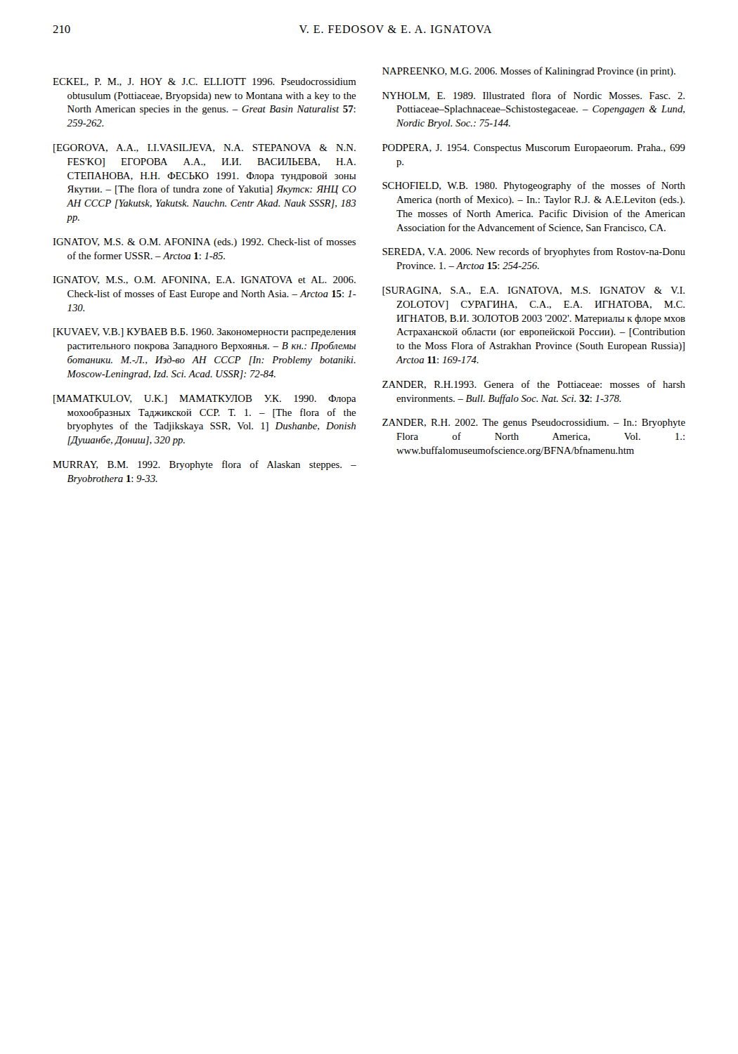210 V. E. FEDOSOV & E. A. IGNATOVA
ECKEL, P. M., J. HOY & J.C. ELLIOTT 1996. Pseudocrossidium obtusulum (Pottiaceae, Bryopsida) new to Montana with a key to the North American species in the genus. – Great Basin Naturalist 57: 259-262.
[EGOROVA, A.A., I.I.VASILJEVA, N.A. STEPANOVA & N.N. FES'KO] ЕГОРОВА А.А., И.И. ВАСИЛЬЕВА, Н.А. СТЕПАНОВА, Н.Н. ФЕСЬКО 1991. Флора тундровой зоны Якутии. – [The flora of tundra zone of Yakutia] Якутск: ЯНЦ СО АН СССР [Yakutsk, Yakutsk. Nauchn. Centr Akad. Nauk SSSR], 183 pp.
IGNATOV, M.S. & O.M. AFONINA (eds.) 1992. Check-list of mosses of the former USSR. – Arctoa 1: 1-85.
IGNATOV, M.S., O.M. AFONINA, E.A. IGNATOVA et AL. 2006. Check-list of mosses of East Europe and North Asia. – Arctoa 15: 1-130.
[KUVAEV, V.B.] КУВАЕВ В.Б. 1960. Закономерности распределения растительного покрова Западного Верхоянья. – В кн.: Проблемы ботаники. М.-Л., Изд-во АН СССР [In: Problemy botaniki. Moscow-Leningrad, Izd. Sci. Acad. USSR]: 72-84.
[MAMATKULOV, U.K.] МАМАТКУЛОВ У.К. 1990. Флора мохообразных Таджикской ССР. Т. 1. – [The flora of the bryophytes of the Tadjikskaya SSR, Vol. 1] Dushanbe, Donish [Душанбе, Дониш], 320 pp.
MURRAY, B.M. 1992. Bryophyte flora of Alaskan steppes. – Bryobrothera 1: 9-33.
NAPREENKO, M.G. 2006. Mosses of Kaliningrad Province (in print).
NYHOLM, E. 1989. Illustrated flora of Nordic Mosses. Fasc. 2. Pottiaceae–Splachnaceae–Schistostegaceae. – Copengagen & Lund, Nordic Bryol. Soc.: 75-144.
PODPERA, J. 1954. Conspectus Muscorum Europaeorum. Praha., 699 p.
SCHOFIELD, W.B. 1980. Phytogeography of the mosses of North America (north of Mexico). – In.: Taylor R.J. & A.E.Leviton (eds.). The mosses of North America. Pacific Division of the American Association for the Advancement of Science, San Francisco, CA.
SEREDA, V.A. 2006. New records of bryophytes from Rostov-na-Donu Province. 1. – Arctoa 15: 254-256.
[SURAGINA, S.A., E.A. IGNATOVA, M.S. IGNATOV & V.I. ZOLOTOV] СУРАГИНА, С.А., Е.А. ИГНАТОВА, М.С. ИГНАТОВ, В.И. ЗОЛОТОВ 2003 '2002'. Материалы к флоре мхов Астраханской области (юг европейской России). – [Contribution to the Moss Flora of Astrakhan Province (South European Russia)] Arctoa 11: 169-174.
ZANDER, R.H.1993. Genera of the Pottiaceae: mosses of harsh environments. – Bull. Buffalo Soc. Nat. Sci. 32: 1-378.
ZANDER, R.H. 2002. The genus Pseudocrossidium. – In.: Bryophyte Flora of North America, Vol. 1.: www.buffalomuseumofscience.org/BFNA/bfnamenu.htm